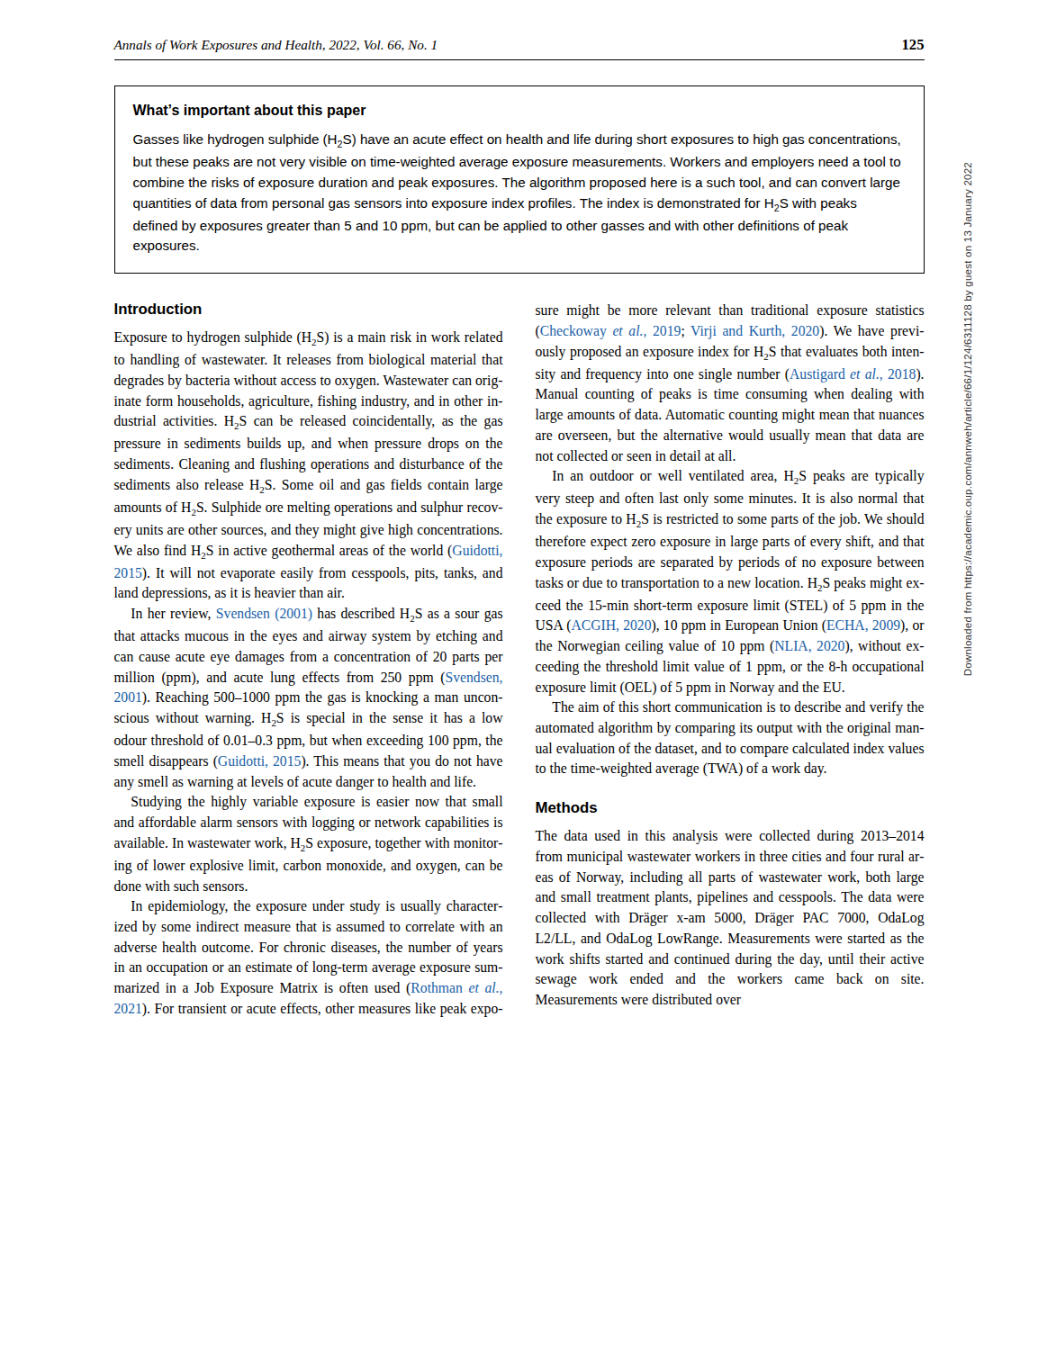Annals of Work Exposures and Health, 2022, Vol. 66, No. 1 125
Downloaded from https://academic.oup.com/annweh/article/66/1/124/6311128 by guest on 13 January 2022
What’s important about this paper
Gasses like hydrogen sulphide (H2S) have an acute effect on health and life during short exposures to high gas concentrations, but these peaks are not very visible on time-weighted average exposure measurements. Workers and employers need a tool to combine the risks of exposure duration and peak exposures. The algorithm proposed here is a such tool, and can convert large quantities of data from personal gas sensors into exposure index profiles. The index is demonstrated for H2S with peaks defined by exposures greater than 5 and 10 ppm, but can be applied to other gasses and with other definitions of peak exposures.
Introduction
Exposure to hydrogen sulphide (H2S) is a main risk in work related to handling of wastewater. It releases from biological material that degrades by bacteria without access to oxygen. Wastewater can originate form households, agriculture, fishing industry, and in other industrial activities. H2S can be released coincidentally, as the gas pressure in sediments builds up, and when pressure drops on the sediments. Cleaning and flushing operations and disturbance of the sediments also release H2S. Some oil and gas fields contain large amounts of H2S. Sulphide ore melting operations and sulphur recovery units are other sources, and they might give high concentrations. We also find H2S in active geothermal areas of the world (Guidotti, 2015). It will not evaporate easily from cesspools, pits, tanks, and land depressions, as it is heavier than air.
In her review, Svendsen (2001) has described H2S as a sour gas that attacks mucous in the eyes and airway system by etching and can cause acute eye damages from a concentration of 20 parts per million (ppm), and acute lung effects from 250 ppm (Svendsen, 2001). Reaching 500–1000 ppm the gas is knocking a man unconscious without warning. H2S is special in the sense it has a low odour threshold of 0.01–0.3 ppm, but when exceeding 100 ppm, the smell disappears (Guidotti, 2015). This means that you do not have any smell as warning at levels of acute danger to health and life.
Studying the highly variable exposure is easier now that small and affordable alarm sensors with logging or network capabilities is available. In wastewater work, H2S exposure, together with monitoring of lower explosive limit, carbon monoxide, and oxygen, can be done with such sensors.
In epidemiology, the exposure under study is usually characterized by some indirect measure that is assumed to correlate with an adverse health outcome. For chronic diseases, the number of years in an occupation or an estimate of long-term average exposure summarized in a Job Exposure Matrix is often used (Rothman et al., 2021). For transient or acute effects, other measures like peak exposure might be more relevant than traditional exposure statistics (Checkoway et al., 2019; Virji and Kurth, 2020). We have previously proposed an exposure index for H2S that evaluates both intensity and frequency into one single number (Austigard et al., 2018). Manual counting of peaks is time consuming when dealing with large amounts of data. Automatic counting might mean that nuances are overseen, but the alternative would usually mean that data are not collected or seen in detail at all.
In an outdoor or well ventilated area, H2S peaks are typically very steep and often last only some minutes. It is also normal that the exposure to H2S is restricted to some parts of the job. We should therefore expect zero exposure in large parts of every shift, and that exposure periods are separated by periods of no exposure between tasks or due to transportation to a new location. H2S peaks might exceed the 15-min short-term exposure limit (STEL) of 5 ppm in the USA (ACGIH, 2020), 10 ppm in European Union (ECHA, 2009), or the Norwegian ceiling value of 10 ppm (NLIA, 2020), without exceeding the threshold limit value of 1 ppm, or the 8-h occupational exposure limit (OEL) of 5 ppm in Norway and the EU.
The aim of this short communication is to describe and verify the automated algorithm by comparing its output with the original manual evaluation of the dataset, and to compare calculated index values to the time-weighted average (TWA) of a work day.
Methods
The data used in this analysis were collected during 2013–2014 from municipal wastewater workers in three cities and four rural areas of Norway, including all parts of wastewater work, both large and small treatment plants, pipelines and cesspools. The data were collected with Dräger x-am 5000, Dräger PAC 7000, OdaLog L2/LL, and OdaLog LowRange. Measurements were started as the work shifts started and continued during the day, until their active sewage work ended and the workers came back on site. Measurements were distributed over